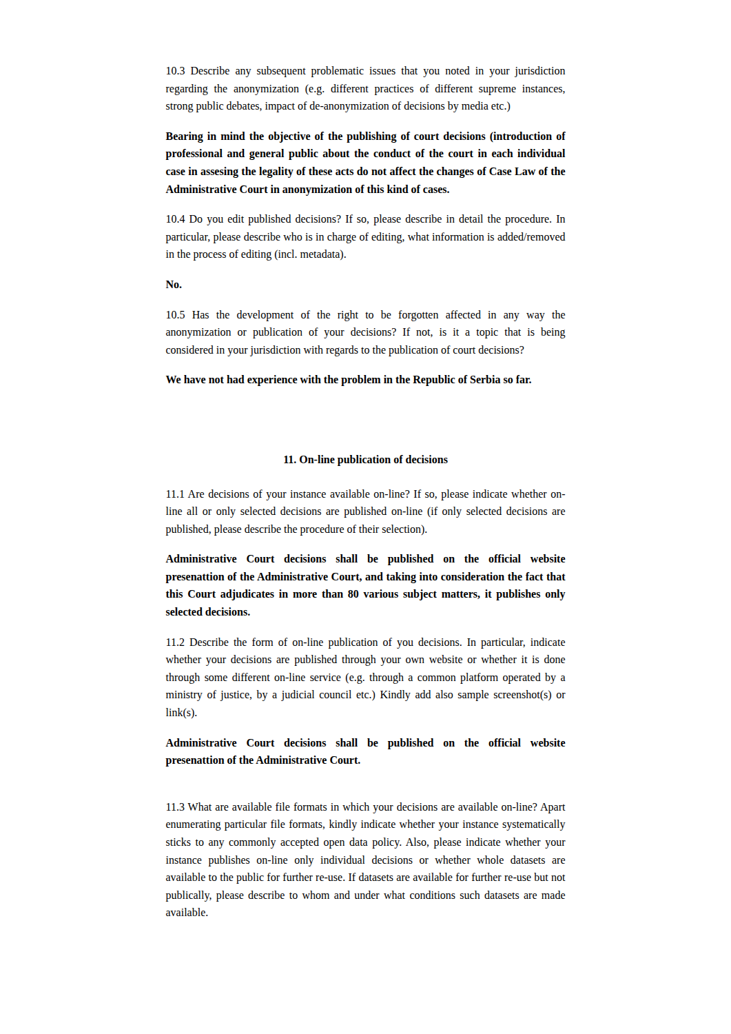10.3 Describe any subsequent problematic issues that you noted in your jurisdiction regarding the anonymization (e.g. different practices of different supreme instances, strong public debates, impact of de-anonymization of decisions by media etc.)
Bearing in mind the objective of the publishing of court decisions (introduction of professional and general public about the conduct of the court in each individual case in assesing the legality of these acts do not affect the changes of Case Law of the Administrative Court in anonymization of this kind of cases.
10.4 Do you edit published decisions? If so, please describe in detail the procedure. In particular, please describe who is in charge of editing, what information is added/removed in the process of editing (incl. metadata).
No.
10.5 Has the development of the right to be forgotten affected in any way the anonymization or publication of your decisions? If not, is it a topic that is being considered in your jurisdiction with regards to the publication of court decisions?
We have not had experience with the problem in the Republic of Serbia so far.
11. On-line publication of decisions
11.1 Are decisions of your instance available on-line? If so, please indicate whether on-line all or only selected decisions are published on-line (if only selected decisions are published, please describe the procedure of their selection).
Administrative Court decisions shall be published on the official website presenattion of the Administrative Court, and taking into consideration the fact that this Court adjudicates in more than 80 various subject matters, it publishes only selected decisions.
11.2 Describe the form of on-line publication of you decisions. In particular, indicate whether your decisions are published through your own website or whether it is done through some different on-line service (e.g. through a common platform operated by a ministry of justice, by a judicial council etc.) Kindly add also sample screenshot(s) or link(s).
Administrative Court decisions shall be published on the official website presenattion of the Administrative Court.
11.3 What are available file formats in which your decisions are available on-line? Apart enumerating particular file formats, kindly indicate whether your instance systematically sticks to any commonly accepted open data policy. Also, please indicate whether your instance publishes on-line only individual decisions or whether whole datasets are available to the public for further re-use. If datasets are available for further re-use but not publically, please describe to whom and under what conditions such datasets are made available.